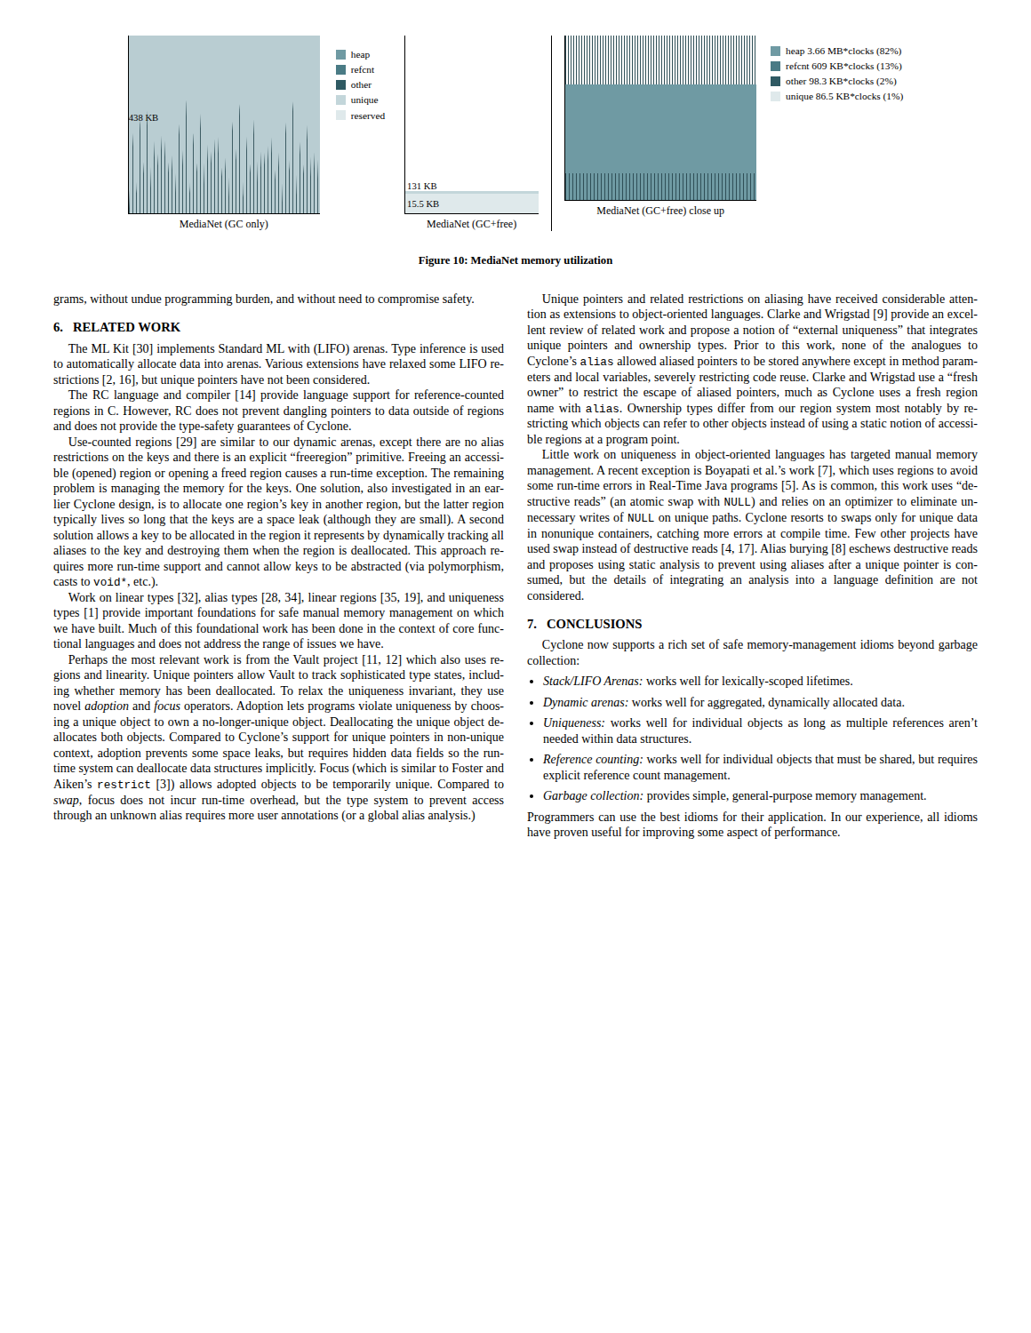840 KB
438 KB
MediaNet (GC only)
heap
refcnt
other
unique
reserved
131 KB
15.5 KB
MediaNet (GC+free)
15.5 KB
243 clocks
MediaNet (GC+free) close up
heap 3.66 MB*clocks (82%)
refcnt 609 KB*clocks (13%)
other 98.3 KB*clocks (2%)
unique 86.5 KB*clocks (1%)
Figure 10: MediaNet memory utilization
grams, without undue programming burden, and without need to compromise safety.
6. RELATED WORK
The ML Kit [30] implements Standard ML with (LIFO) arenas. Type inference is used to automatically allocate data into arenas. Various extensions have relaxed some LIFO restrictions [2, 16], but unique pointers have not been considered.
The RC language and compiler [14] provide language support for reference-counted regions in C. However, RC does not prevent dangling pointers to data outside of regions and does not provide the type-safety guarantees of Cyclone.
Use-counted regions [29] are similar to our dynamic arenas, except there are no alias restrictions on the keys and there is an explicit “freeregion” primitive. Freeing an accessible (opened) region or opening a freed region causes a run-time exception. The remaining problem is managing the memory for the keys. One solution, also investigated in an earlier Cyclone design, is to allocate one region’s key in another region, but the latter region typically lives so long that the keys are a space leak (although they are small). A second solution allows a key to be allocated in the region it represents by dynamically tracking all aliases to the key and destroying them when the region is deallocated. This approach requires more run-time support and cannot allow keys to be abstracted (via polymorphism, casts to void*, etc.).
Work on linear types [32], alias types [28, 34], linear regions [35, 19], and uniqueness types [1] provide important foundations for safe manual memory management on which we have built. Much of this foundational work has been done in the context of core functional languages and does not address the range of issues we have.
Perhaps the most relevant work is from the Vault project [11, 12] which also uses regions and linearity. Unique pointers allow Vault to track sophisticated type states, including whether memory has been deallocated. To relax the uniqueness invariant, they use novel adoption and focus operators. Adoption lets programs violate uniqueness by choosing a unique object to own a no-longer-unique object. Deallocating the unique object deallocates both objects. Compared to Cyclone’s support for unique pointers in non-unique context, adoption prevents some space leaks, but requires hidden data fields so the run-time system can deallocate data structures implicitly. Focus (which is similar to Foster and Aiken’s restrict [3]) allows adopted objects to be temporarily unique. Compared to swap, focus does not incur run-time overhead, but the type system to prevent access through an unknown alias requires more user annotations (or a global alias analysis.)
Unique pointers and related restrictions on aliasing have received considerable attention as extensions to object-oriented languages. Clarke and Wrigstad [9] provide an excellent review of related work and propose a notion of “external uniqueness” that integrates unique pointers and ownership types. Prior to this work, none of the analogues to Cyclone’s alias allowed aliased pointers to be stored anywhere except in method parameters and local variables, severely restricting code reuse. Clarke and Wrigstad use a “fresh owner” to restrict the escape of aliased pointers, much as Cyclone uses a fresh region name with alias. Ownership types differ from our region system most notably by restricting which objects can refer to other objects instead of using a static notion of accessible regions at a program point.
Little work on uniqueness in object-oriented languages has targeted manual memory management. A recent exception is Boyapati et al.’s work [7], which uses regions to avoid some run-time errors in Real-Time Java programs [5]. As is common, this work uses “destructive reads” (an atomic swap with NULL) and relies on an optimizer to eliminate unnecessary writes of NULL on unique paths. Cyclone resorts to swaps only for unique data in nonunique containers, catching more errors at compile time. Few other projects have used swap instead of destructive reads [4, 17]. Alias burying [8] eschews destructive reads and proposes using static analysis to prevent using aliases after a unique pointer is consumed, but the details of integrating an analysis into a language definition are not considered.
7. CONCLUSIONS
Cyclone now supports a rich set of safe memory-management idioms beyond garbage collection:
Stack/LIFO Arenas: works well for lexically-scoped lifetimes.
Dynamic arenas: works well for aggregated, dynamically allocated data.
Uniqueness: works well for individual objects as long as multiple references aren’t needed within data structures.
Reference counting: works well for individual objects that must be shared, but requires explicit reference count management.
Garbage collection: provides simple, general-purpose memory management.
Programmers can use the best idioms for their application. In our experience, all idioms have proven useful for improving some aspect of performance.